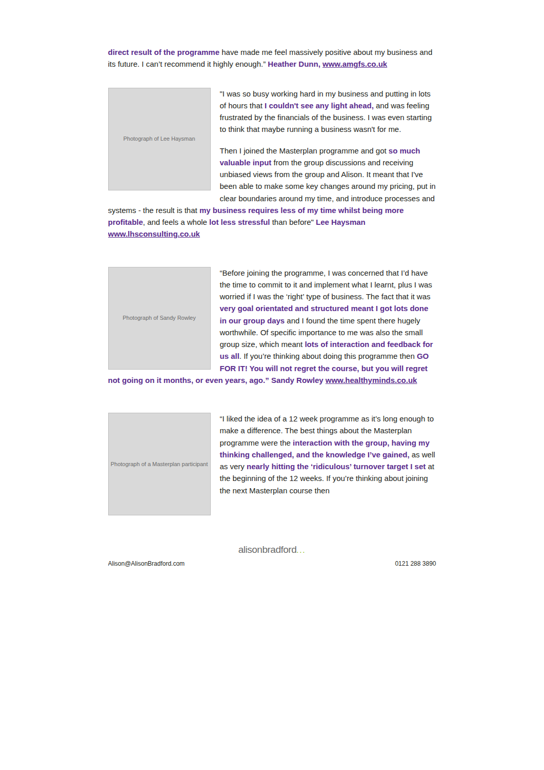direct result of the programme have made me feel massively positive about my business and its future. I can’t recommend it highly enough.” Heather Dunn, www.amgfs.co.uk
Photograph of Lee Haysman
"I was so busy working hard in my business and putting in lots of hours that I couldn't see any light ahead, and was feeling frustrated by the financials of the business. I was even starting to think that maybe running a business wasn't for me.
Then I joined the Masterplan programme and got so much valuable input from the group discussions and receiving unbiased views from the group and Alison. It meant that I've been able to make some key changes around my pricing, put in clear boundaries around my time, and introduce processes and systems - the result is that my business requires less of my time whilst being more profitable, and feels a whole lot less stressful than before" Lee Haysman www.lhsconsulting.co.uk
Photograph of Sandy Rowley
“Before joining the programme, I was concerned that I’d have the time to commit to it and implement what I learnt, plus I was worried if I was the ‘right’ type of business. The fact that it was very goal orientated and structured meant I got lots done in our group days and I found the time spent there hugely worthwhile. Of specific importance to me was also the small group size, which meant lots of interaction and feedback for us all. If you’re thinking about doing this programme then GO FOR IT! You will not regret the course, but you will regret not going on it months, or even years, ago.” Sandy Rowley www.healthyminds.co.uk
Photograph of a Masterplan participant
“I liked the idea of a 12 week programme as it’s long enough to make a difference. The best things about the Masterplan programme were the interaction with the group, having my thinking challenged, and the knowledge I’ve gained, as well as very nearly hitting the ‘ridiculous’ turnover target I set at the beginning of the 12 weeks. If you’re thinking about joining the next Masterplan course then
alisonbradford․․․
Alison@AlisonBradford.com
0121 288 3890